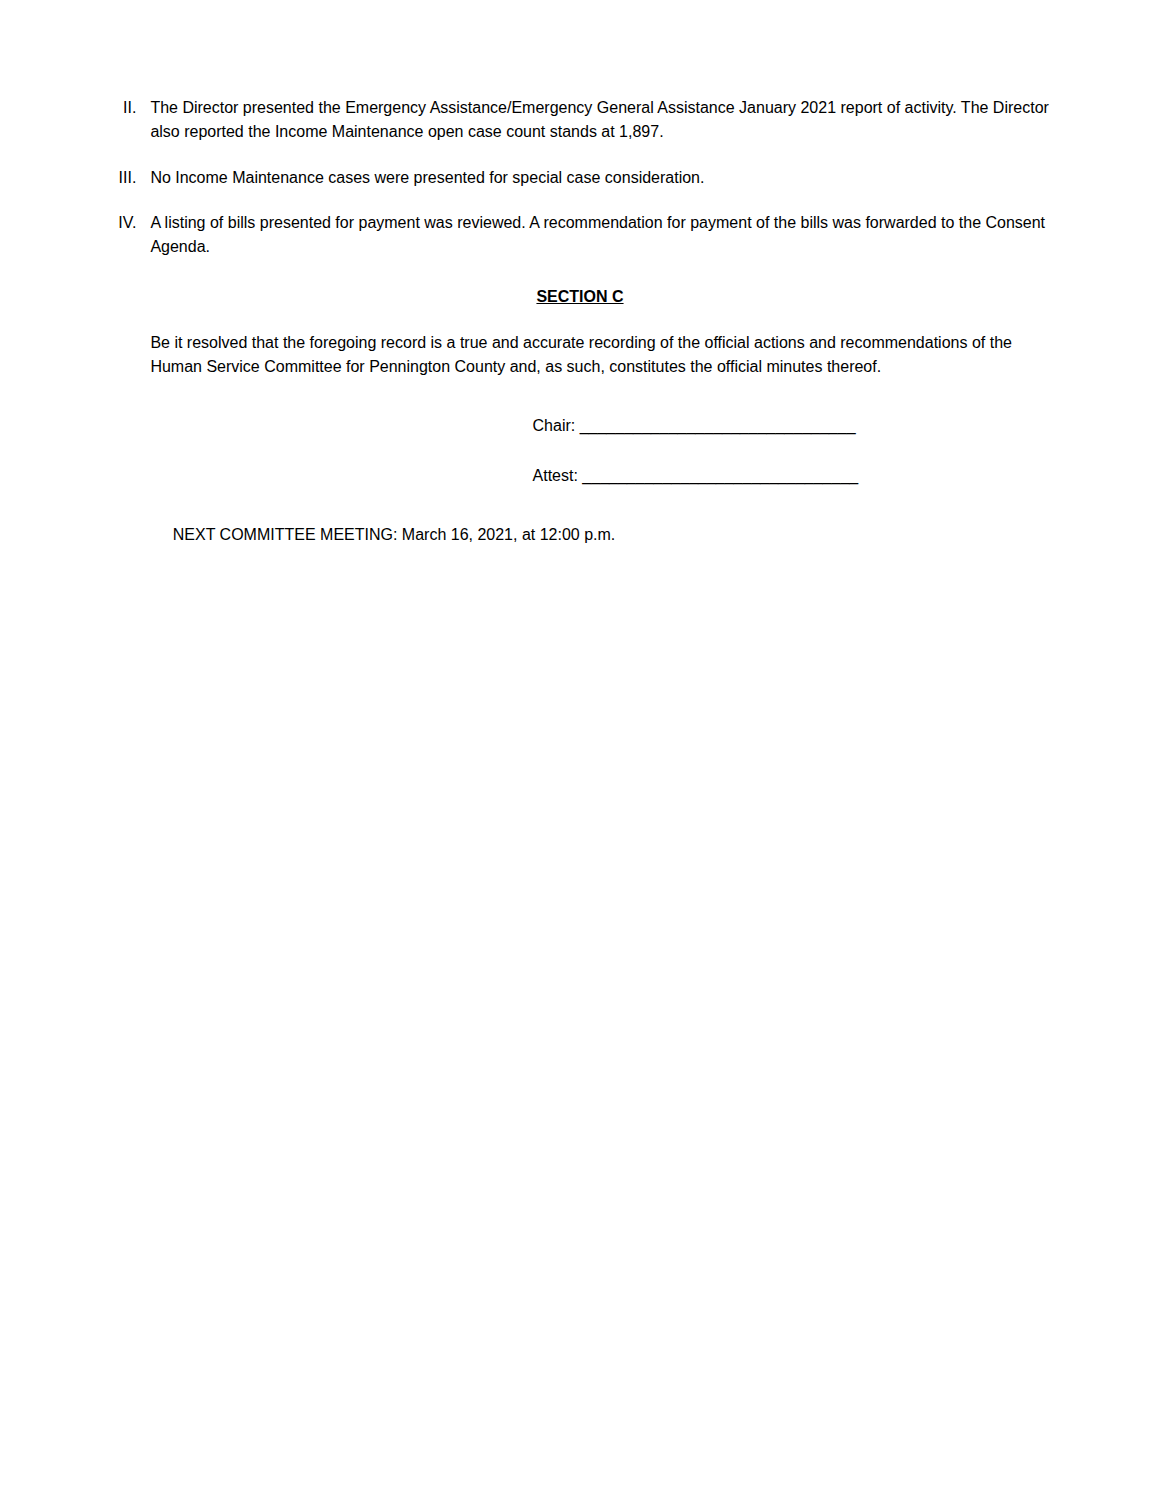The Director presented the Emergency Assistance/Emergency General Assistance January 2021 report of activity. The Director also reported the Income Maintenance open case count stands at 1,897.
No Income Maintenance cases were presented for special case consideration.
A listing of bills presented for payment was reviewed. A recommendation for payment of the bills was forwarded to the Consent Agenda.
SECTION C
Be it resolved that the foregoing record is a true and accurate recording of the official actions and recommendations of the Human Service Committee for Pennington County and, as such, constitutes the official minutes thereof.
Chair: _______________________________
Attest: _______________________________
NEXT COMMITTEE MEETING: March 16, 2021, at 12:00 p.m.